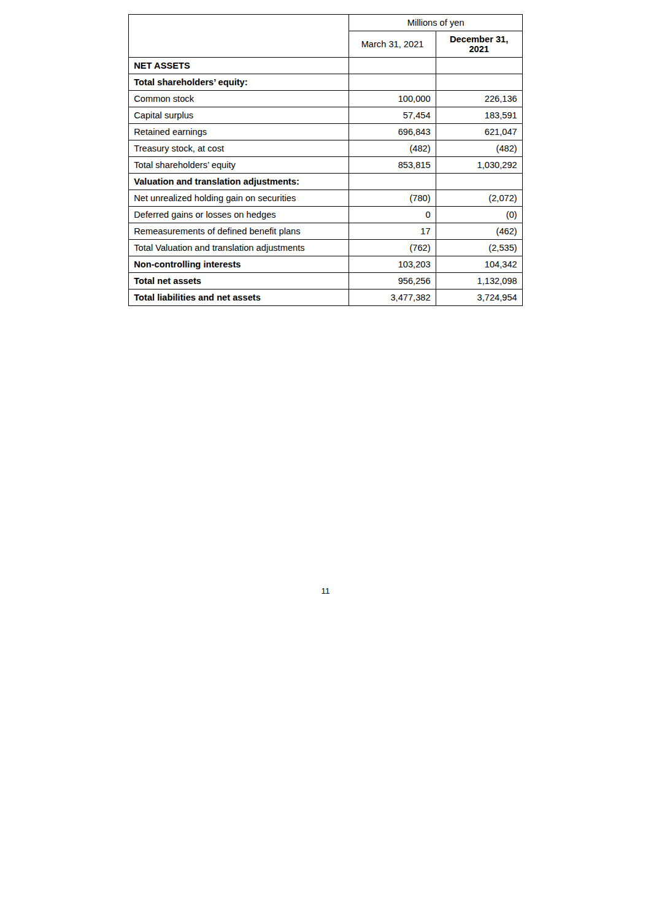| | Millions of yen |
| --- | --- |
| March 31, 2021 | December 31, 2021 |
| NET ASSETS | | |
| Total shareholders’ equity: | | |
| Common stock | 100,000 | 226,136 |
| Capital surplus | 57,454 | 183,591 |
| Retained earnings | 696,843 | 621,047 |
| Treasury stock, at cost | (482) | (482) |
| Total shareholders’ equity | 853,815 | 1,030,292 |
| Valuation and translation adjustments: | | |
| Net unrealized holding gain on securities | (780) | (2,072) |
| Deferred gains or losses on hedges | 0 | (0) |
| Remeasurements of defined benefit plans | 17 | (462) |
| Total Valuation and translation adjustments | (762) | (2,535) |
| Non-controlling interests | 103,203 | 104,342 |
| Total net assets | 956,256 | 1,132,098 |
| Total liabilities and net assets | 3,477,382 | 3,724,954 |
11